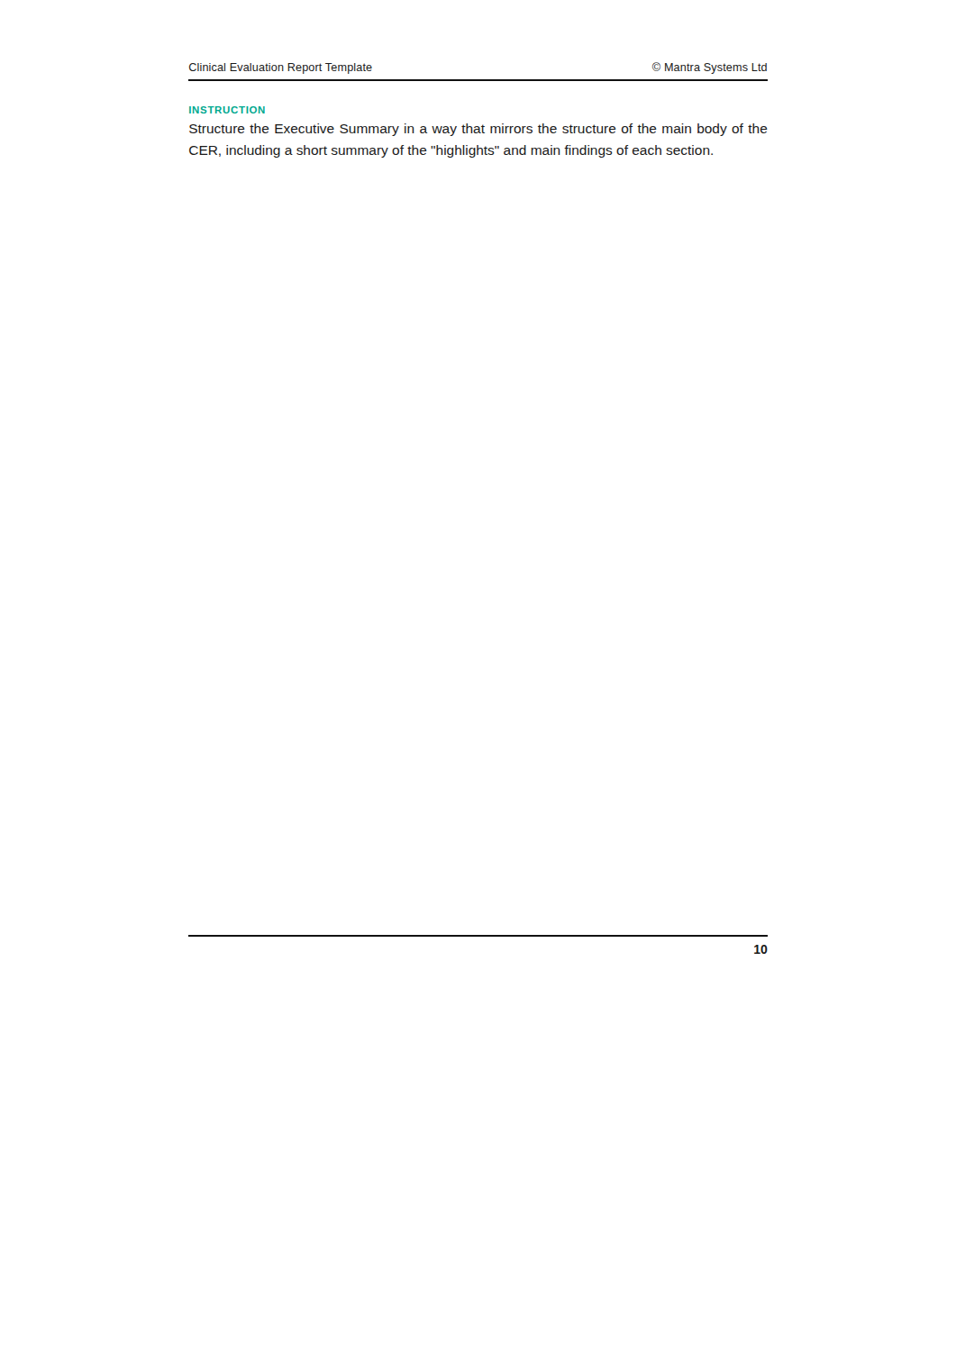Clinical Evaluation Report Template © Mantra Systems Ltd
Instruction
Structure the Executive Summary in a way that mirrors the structure of the main body of the CER, including a short summary of the "highlights" and main findings of each section.
10